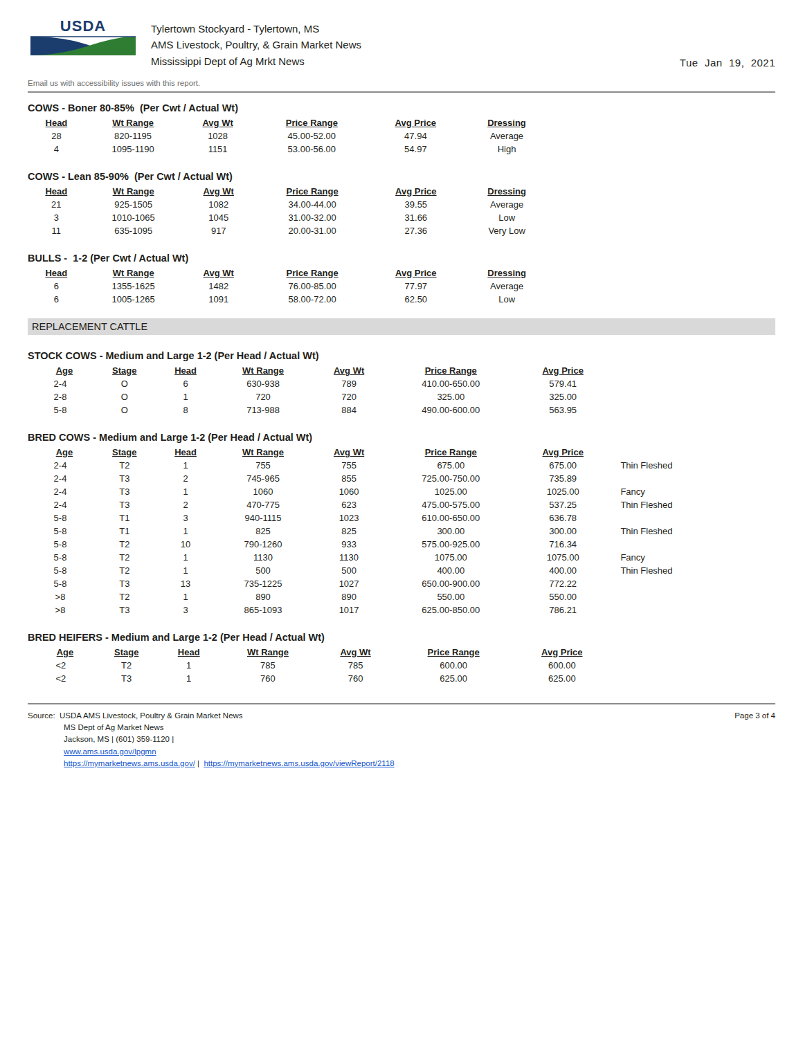USDA
Tylertown Stockyard - Tylertown, MS
AMS Livestock, Poultry, & Grain Market News
Mississippi Dept of Ag Mrkt News
Tue Jan 19, 2021
Email us with accessibility issues with this report.
COWS - Boner 80-85% (Per Cwt / Actual Wt)
| Head | Wt Range | Avg Wt | Price Range | Avg Price | Dressing | |
| --- | --- | --- | --- | --- | --- | --- |
| 28 | 820-1195 | 1028 | 45.00-52.00 | 47.94 | Average | |
| 4 | 1095-1190 | 1151 | 53.00-56.00 | 54.97 | High | |
COWS - Lean 85-90% (Per Cwt / Actual Wt)
| Head | Wt Range | Avg Wt | Price Range | Avg Price | Dressing | |
| --- | --- | --- | --- | --- | --- | --- |
| 21 | 925-1505 | 1082 | 34.00-44.00 | 39.55 | Average | |
| 3 | 1010-1065 | 1045 | 31.00-32.00 | 31.66 | Low | |
| 11 | 635-1095 | 917 | 20.00-31.00 | 27.36 | Very Low | |
BULLS - 1-2 (Per Cwt / Actual Wt)
| Head | Wt Range | Avg Wt | Price Range | Avg Price | Dressing | |
| --- | --- | --- | --- | --- | --- | --- |
| 6 | 1355-1625 | 1482 | 76.00-85.00 | 77.97 | Average | |
| 6 | 1005-1265 | 1091 | 58.00-72.00 | 62.50 | Low | |
REPLACEMENT CATTLE
STOCK COWS - Medium and Large 1-2 (Per Head / Actual Wt)
| Age | Stage | Head | Wt Range | Avg Wt | Price Range | Avg Price | |
| --- | --- | --- | --- | --- | --- | --- | --- |
| 2-4 | O | 6 | 630-938 | 789 | 410.00-650.00 | 579.41 | |
| 2-8 | O | 1 | 720 | 720 | 325.00 | 325.00 | |
| 5-8 | O | 8 | 713-988 | 884 | 490.00-600.00 | 563.95 | |
BRED COWS - Medium and Large 1-2 (Per Head / Actual Wt)
| Age | Stage | Head | Wt Range | Avg Wt | Price Range | Avg Price | |
| --- | --- | --- | --- | --- | --- | --- | --- |
| 2-4 | T2 | 1 | 755 | 755 | 675.00 | 675.00 | Thin Fleshed |
| 2-4 | T3 | 2 | 745-965 | 855 | 725.00-750.00 | 735.89 | |
| 2-4 | T3 | 1 | 1060 | 1060 | 1025.00 | 1025.00 | Fancy |
| 2-4 | T3 | 2 | 470-775 | 623 | 475.00-575.00 | 537.25 | Thin Fleshed |
| 5-8 | T1 | 3 | 940-1115 | 1023 | 610.00-650.00 | 636.78 | |
| 5-8 | T1 | 1 | 825 | 825 | 300.00 | 300.00 | Thin Fleshed |
| 5-8 | T2 | 10 | 790-1260 | 933 | 575.00-925.00 | 716.34 | |
| 5-8 | T2 | 1 | 1130 | 1130 | 1075.00 | 1075.00 | Fancy |
| 5-8 | T2 | 1 | 500 | 500 | 400.00 | 400.00 | Thin Fleshed |
| 5-8 | T3 | 13 | 735-1225 | 1027 | 650.00-900.00 | 772.22 | |
| >8 | T2 | 1 | 890 | 890 | 550.00 | 550.00 | |
| >8 | T3 | 3 | 865-1093 | 1017 | 625.00-850.00 | 786.21 | |
BRED HEIFERS - Medium and Large 1-2 (Per Head / Actual Wt)
| Age | Stage | Head | Wt Range | Avg Wt | Price Range | Avg Price | |
| --- | --- | --- | --- | --- | --- | --- | --- |
| <2 | T2 | 1 | 785 | 785 | 600.00 | 600.00 | |
| <2 | T3 | 1 | 760 | 760 | 625.00 | 625.00 | |
Page 3 of 4
Source: USDA AMS Livestock, Poultry & Grain Market News
MS Dept of Ag Market News
Jackson, MS | (601) 359-1120 |
www.ams.usda.gov/lpgmn
https://mymarketnews.ams.usda.gov/ | https://mymarketnews.ams.usda.gov/viewReport/2118